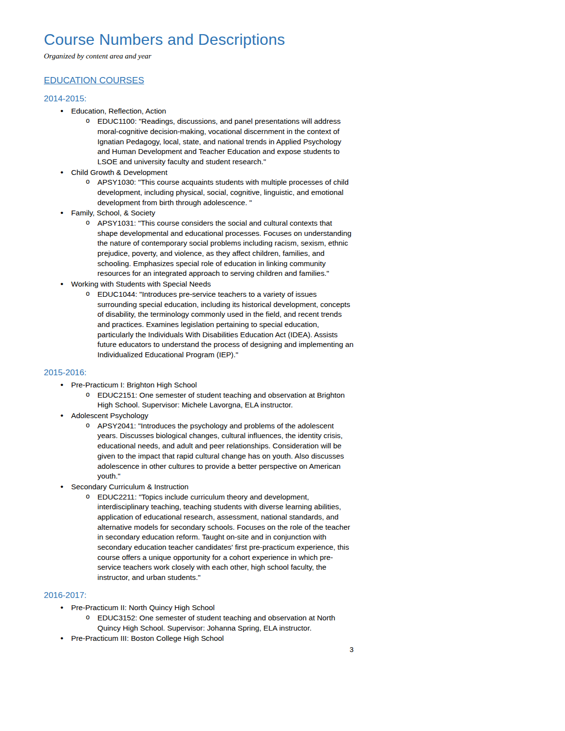Course Numbers and Descriptions
Organized by content area and year
EDUCATION COURSES
2014-2015:
Education, Reflection, Action
EDUC1100: "Readings, discussions, and panel presentations will address moral-cognitive decision-making, vocational discernment in the context of Ignatian Pedagogy, local, state, and national trends in Applied Psychology and Human Development and Teacher Education and expose students to LSOE and university faculty and student research."
Child Growth & Development
APSY1030: "This course acquaints students with multiple processes of child development, including physical, social, cognitive, linguistic, and emotional development from birth through adolescence. "
Family, School, & Society
APSY1031: "This course considers the social and cultural contexts that shape developmental and educational processes. Focuses on understanding the nature of contemporary social problems including racism, sexism, ethnic prejudice, poverty, and violence, as they affect children, families, and schooling. Emphasizes special role of education in linking community resources for an integrated approach to serving children and families."
Working with Students with Special Needs
EDUC1044: "Introduces pre-service teachers to a variety of issues surrounding special education, including its historical development, concepts of disability, the terminology commonly used in the field, and recent trends and practices. Examines legislation pertaining to special education, particularly the Individuals With Disabilities Education Act (IDEA). Assists future educators to understand the process of designing and implementing an Individualized Educational Program (IEP)."
2015-2016:
Pre-Practicum I: Brighton High School
EDUC2151: One semester of student teaching and observation at Brighton High School. Supervisor: Michele Lavorgna, ELA instructor.
Adolescent Psychology
APSY2041: "Introduces the psychology and problems of the adolescent years. Discusses biological changes, cultural influences, the identity crisis, educational needs, and adult and peer relationships. Consideration will be given to the impact that rapid cultural change has on youth. Also discusses adolescence in other cultures to provide a better perspective on American youth."
Secondary Curriculum & Instruction
EDUC2211: "Topics include curriculum theory and development, interdisciplinary teaching, teaching students with diverse learning abilities, application of educational research, assessment, national standards, and alternative models for secondary schools. Focuses on the role of the teacher in secondary education reform. Taught on-site and in conjunction with secondary education teacher candidates' first pre-practicum experience, this course offers a unique opportunity for a cohort experience in which pre-service teachers work closely with each other, high school faculty, the instructor, and urban students."
2016-2017:
Pre-Practicum II: North Quincy High School
EDUC3152: One semester of student teaching and observation at North Quincy High School. Supervisor: Johanna Spring, ELA instructor.
Pre-Practicum III: Boston College High School
3